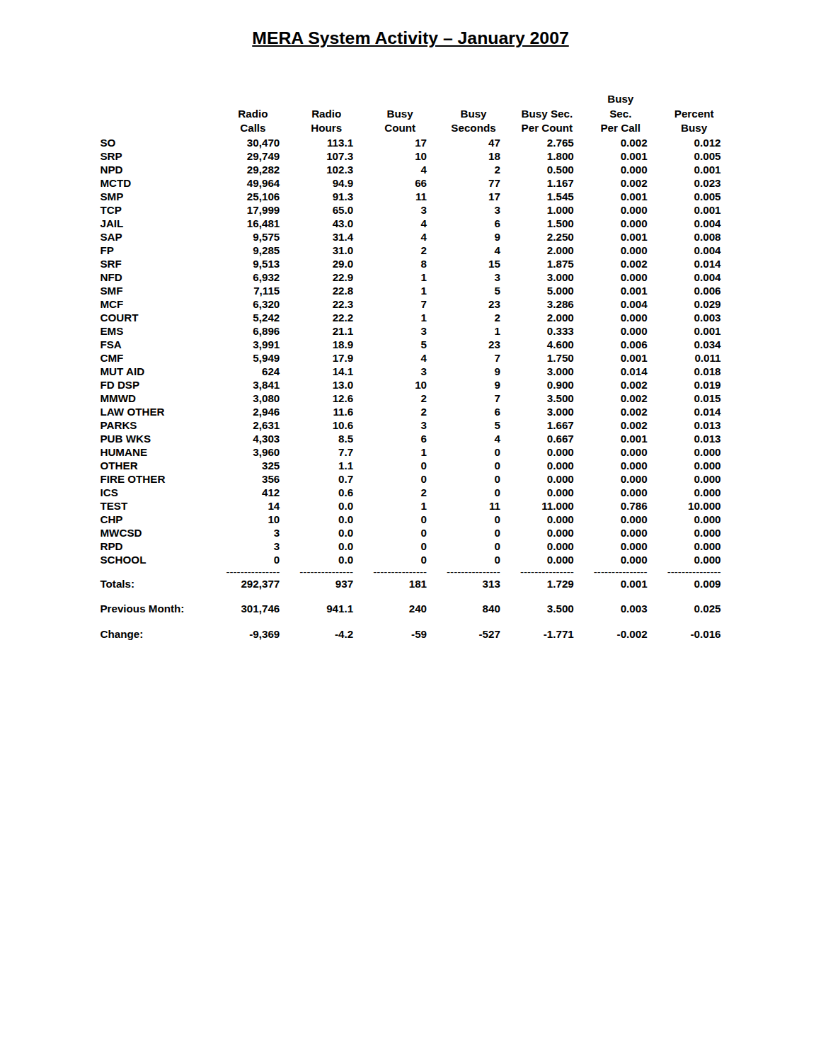MERA System Activity – January 2007
| | Radio Calls | Radio Hours | Busy Count | Busy Seconds | Busy Sec. Per Count | Busy Sec. Per Call | Percent Busy |
| --- | --- | --- | --- | --- | --- | --- | --- |
| SO | 30,470 | 113.1 | 17 | 47 | 2.765 | 0.002 | 0.012 |
| SRP | 29,749 | 107.3 | 10 | 18 | 1.800 | 0.001 | 0.005 |
| NPD | 29,282 | 102.3 | 4 | 2 | 0.500 | 0.000 | 0.001 |
| MCTD | 49,964 | 94.9 | 66 | 77 | 1.167 | 0.002 | 0.023 |
| SMP | 25,106 | 91.3 | 11 | 17 | 1.545 | 0.001 | 0.005 |
| TCP | 17,999 | 65.0 | 3 | 3 | 1.000 | 0.000 | 0.001 |
| JAIL | 16,481 | 43.0 | 4 | 6 | 1.500 | 0.000 | 0.004 |
| SAP | 9,575 | 31.4 | 4 | 9 | 2.250 | 0.001 | 0.008 |
| FP | 9,285 | 31.0 | 2 | 4 | 2.000 | 0.000 | 0.004 |
| SRF | 9,513 | 29.0 | 8 | 15 | 1.875 | 0.002 | 0.014 |
| NFD | 6,932 | 22.9 | 1 | 3 | 3.000 | 0.000 | 0.004 |
| SMF | 7,115 | 22.8 | 1 | 5 | 5.000 | 0.001 | 0.006 |
| MCF | 6,320 | 22.3 | 7 | 23 | 3.286 | 0.004 | 0.029 |
| COURT | 5,242 | 22.2 | 1 | 2 | 2.000 | 0.000 | 0.003 |
| EMS | 6,896 | 21.1 | 3 | 1 | 0.333 | 0.000 | 0.001 |
| FSA | 3,991 | 18.9 | 5 | 23 | 4.600 | 0.006 | 0.034 |
| CMF | 5,949 | 17.9 | 4 | 7 | 1.750 | 0.001 | 0.011 |
| MUT AID | 624 | 14.1 | 3 | 9 | 3.000 | 0.014 | 0.018 |
| FD DSP | 3,841 | 13.0 | 10 | 9 | 0.900 | 0.002 | 0.019 |
| MMWD | 3,080 | 12.6 | 2 | 7 | 3.500 | 0.002 | 0.015 |
| LAW OTHER | 2,946 | 11.6 | 2 | 6 | 3.000 | 0.002 | 0.014 |
| PARKS | 2,631 | 10.6 | 3 | 5 | 1.667 | 0.002 | 0.013 |
| PUB WKS | 4,303 | 8.5 | 6 | 4 | 0.667 | 0.001 | 0.013 |
| HUMANE | 3,960 | 7.7 | 1 | 0 | 0.000 | 0.000 | 0.000 |
| OTHER | 325 | 1.1 | 0 | 0 | 0.000 | 0.000 | 0.000 |
| FIRE OTHER | 356 | 0.7 | 0 | 0 | 0.000 | 0.000 | 0.000 |
| ICS | 412 | 0.6 | 2 | 0 | 0.000 | 0.000 | 0.000 |
| TEST | 14 | 0.0 | 1 | 11 | 11.000 | 0.786 | 10.000 |
| CHP | 10 | 0.0 | 0 | 0 | 0.000 | 0.000 | 0.000 |
| MWCSD | 3 | 0.0 | 0 | 0 | 0.000 | 0.000 | 0.000 |
| RPD | 3 | 0.0 | 0 | 0 | 0.000 | 0.000 | 0.000 |
| SCHOOL | 0 | 0.0 | 0 | 0 | 0.000 | 0.000 | 0.000 |
| | --------------- | --------------- | --------------- | --------------- | --------------- | --------------- | --------------- |
| Totals: | 292,377 | 937 | 181 | 313 | 1.729 | 0.001 | 0.009 |
| Previous Month: | 301,746 | 941.1 | 240 | 840 | 3.500 | 0.003 | 0.025 |
| Change: | -9,369 | -4.2 | -59 | -527 | -1.771 | -0.002 | -0.016 |